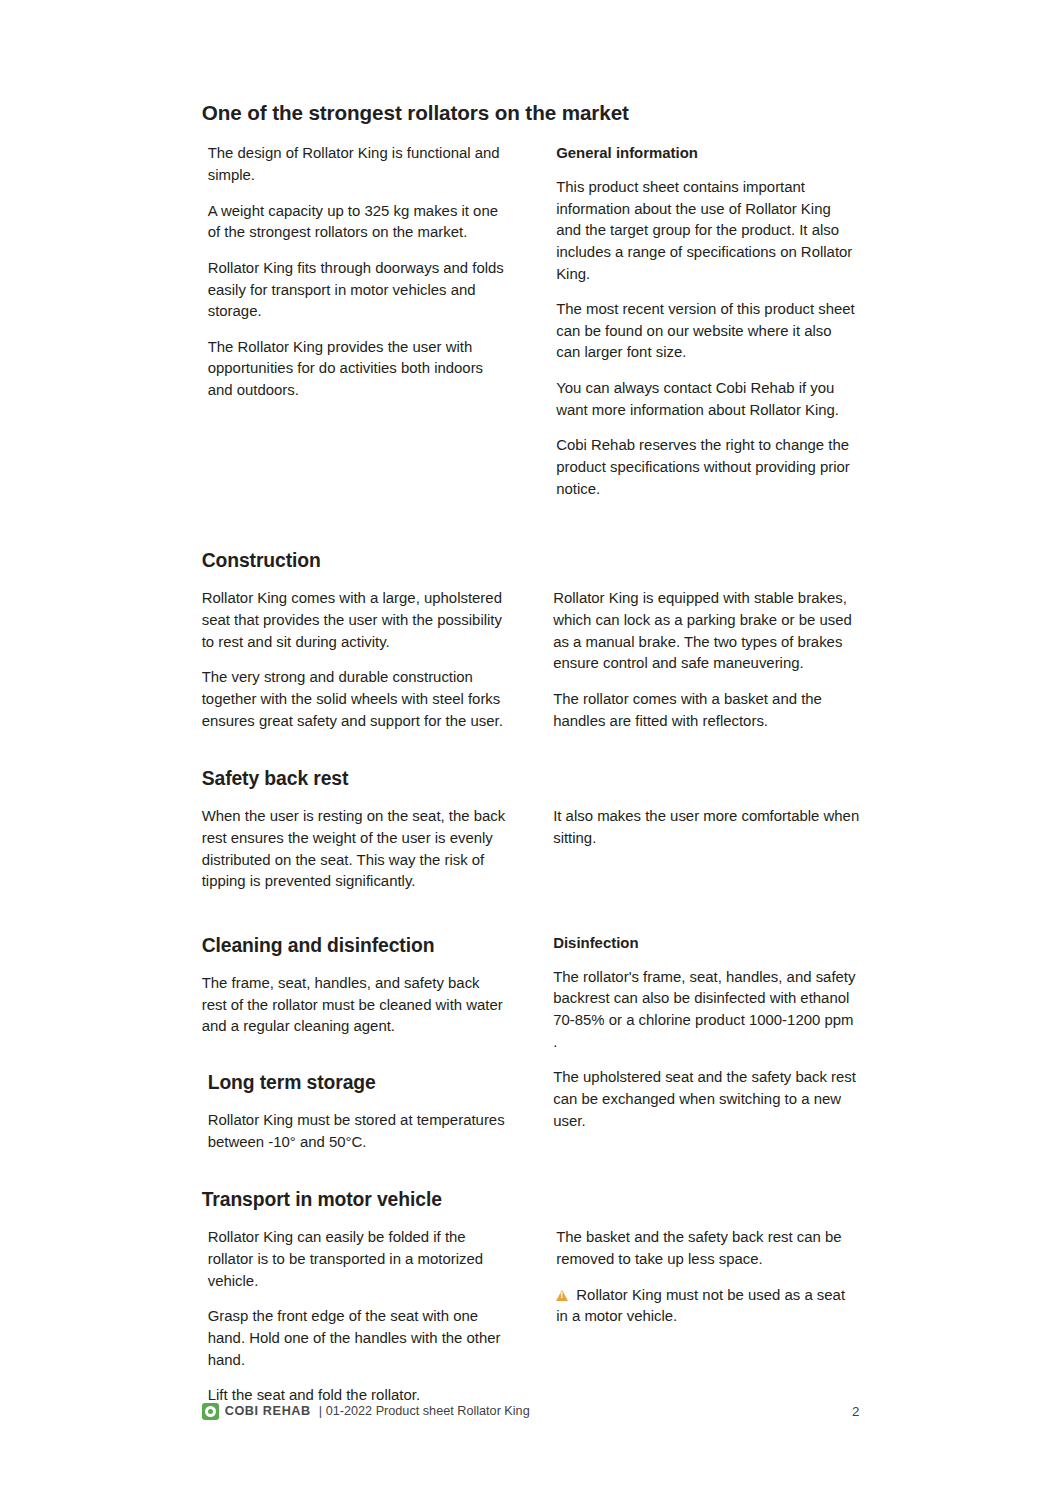One of the strongest rollators on the market
The design of Rollator King is functional and simple.
A weight capacity up to 325 kg makes it one of the strongest rollators on the market.
Rollator King fits through doorways and folds easily for transport in motor vehicles and storage.
The Rollator King provides the user with opportunities for do activities both indoors and outdoors.
General information
This product sheet contains important information about the use of Rollator King and the target group for the product. It also includes a range of specifications on Rollator King.
The most recent version of this product sheet can be found on our website where it also can larger font size.
You can always contact Cobi Rehab if you want more information about Rollator King.
Cobi Rehab reserves the right to change the product specifications without providing prior notice.
Construction
Rollator King comes with a large, upholstered seat that provides the user with the possibility to rest and sit during activity.
The very strong and durable construction together with the solid wheels with steel forks ensures great safety and support for the user.
Rollator King is equipped with stable brakes, which can lock as a parking brake or be used as a manual brake. The two types of brakes ensure control and safe maneuvering.
The rollator comes with a basket and the handles are fitted with reflectors.
Safety back rest
When the user is resting on the seat, the back rest ensures the weight of the user is evenly distributed on the seat. This way the risk of tipping is prevented significantly.
It also makes the user more comfortable when sitting.
Cleaning and disinfection
The frame, seat, handles, and safety back rest of the rollator must be cleaned with water and a regular cleaning agent.
Long term storage
Rollator King must be stored at temperatures between -10° and 50°C.
Disinfection
The rollator's frame, seat, handles, and safety backrest can also be disinfected with ethanol 70-85% or a chlorine product 1000-1200 ppm .
The upholstered seat and the safety back rest can be exchanged when switching to a new user.
Transport in motor vehicle
Rollator King can easily be folded if the rollator is to be transported in a motorized vehicle.
Grasp the front edge of the seat with one hand. Hold one of the handles with the other hand.
Lift the seat and fold the rollator.
The basket and the safety back rest can be removed to take up less space.
Rollator King must not be used as a seat in a motor vehicle.
COBI REHAB | 01-2022 Product sheet Rollator King 2